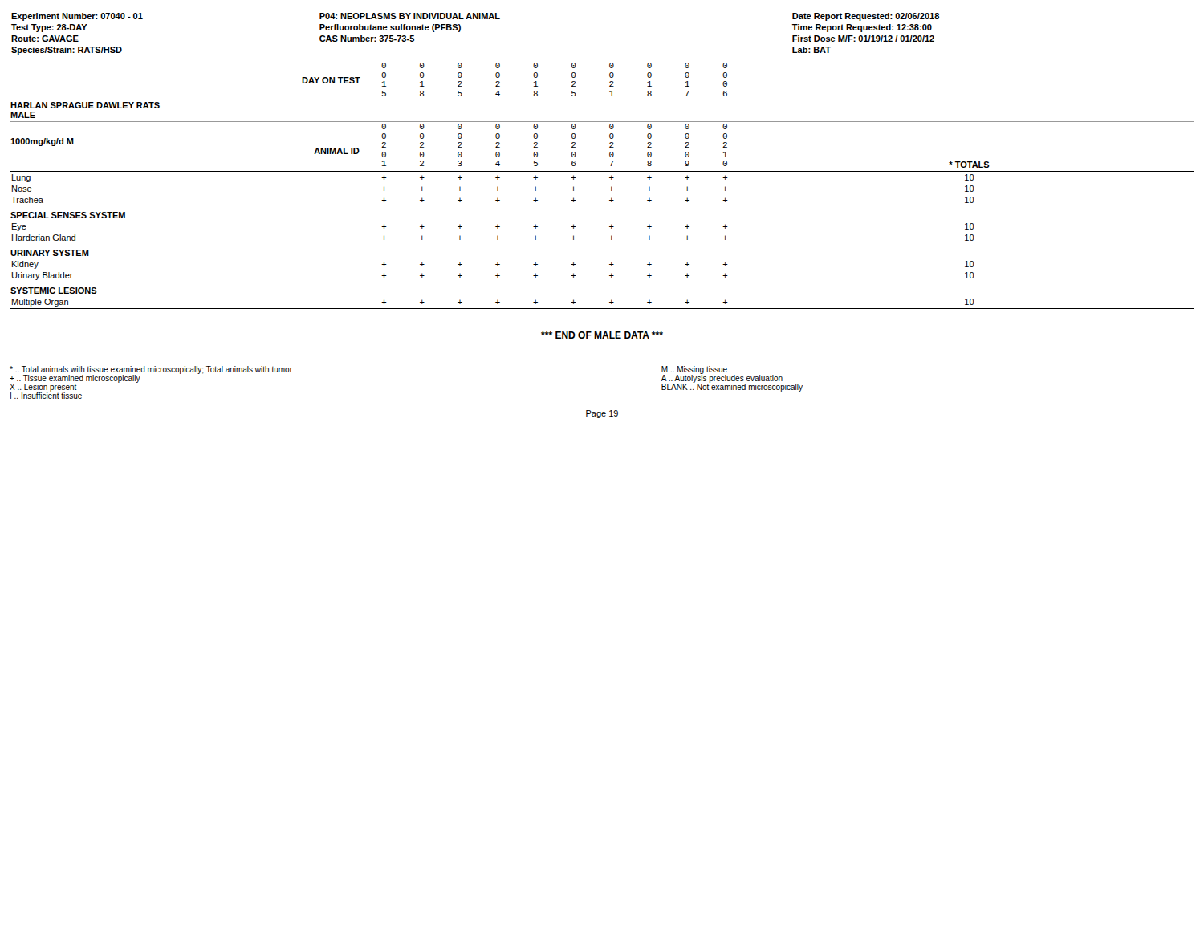| Experiment Number: 07040 - 01 | P04: NEOPLASMS BY INDIVIDUAL ANIMAL | Date Report Requested: 02/06/2018 |
| Test Type: 28-DAY | Perfluorobutane sulfonate (PFBS) | Time Report Requested: 12:38:00 |
| Route: GAVAGE | CAS Number: 375-73-5 | First Dose M/F: 01/19/12 / 01/20/12 |
| Species/Strain: RATS/HSD | | Lab: BAT |
| DAY ON TEST | 0 0 1 5 | 0 0 1 8 | 0 0 2 5 | 0 0 2 4 | 0 0 1 8 | 0 0 2 5 | 0 0 2 1 | 0 0 1 8 | 0 0 1 7 | 0 0 0 6 | |
| HARLAN SPRAGUE DAWLEY RATS MALE | |
| 1000mg/kg/d M ANIMAL ID | 0 0 2 0 1 | 0 0 2 0 2 | 0 0 2 0 3 | 0 0 2 0 4 | 0 0 2 0 5 | 0 0 2 0 6 | 0 0 2 0 7 | 0 0 2 0 8 | 0 0 2 0 9 | 0 0 2 1 0 | * TOTALS |
| Lung | + | + | + | + | + | + | + | + | + | + | 10 |
| Nose | + | + | + | + | + | + | + | + | + | + | 10 |
| Trachea | + | + | + | + | + | + | + | + | + | + | 10 |
| SPECIAL SENSES SYSTEM | |
| Eye | + | + | + | + | + | + | + | + | + | + | 10 |
| Harderian Gland | + | + | + | + | + | + | + | + | + | + | 10 |
| URINARY SYSTEM | |
| Kidney | + | + | + | + | + | + | + | + | + | + | 10 |
| Urinary Bladder | + | + | + | + | + | + | + | + | + | + | 10 |
| SYSTEMIC LESIONS | |
| Multiple Organ | + | + | + | + | + | + | + | + | + | + | 10 |
*** END OF MALE DATA ***
| * .. Total animals with tissue examined microscopically; Total animals with tumor + .. Tissue examined microscopically X .. Lesion present I .. Insufficient tissue | M .. Missing tissue A .. Autolysis precludes evaluation BLANK .. Not examined microscopically |
Page 19